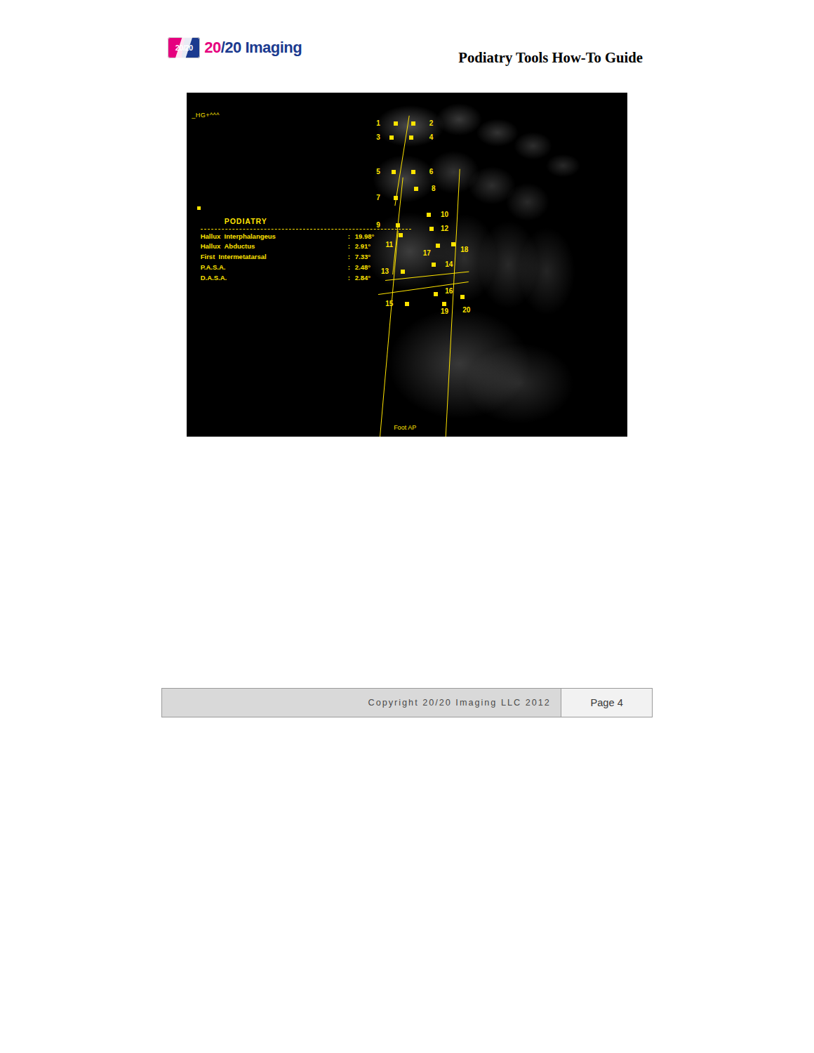20/20 Imaging
Podiatry Tools How-To Guide
_HG+^^^
Foot AP
PODIATRY
| Hallux Interphalangeus | : | 19.98° |
| Hallux Abductus | : | 2.91° |
| First Intermetatarsal | : | 7.33° |
| P.A.S.A. | : | 2.48° |
| D.A.S.A. | : | 2.84° |
1
2
3
4
5
6
7
8
9
10
11
12
13
14
15
16
17
18
19
20
Copyright 20/20 Imaging LLC 2012
Page 4